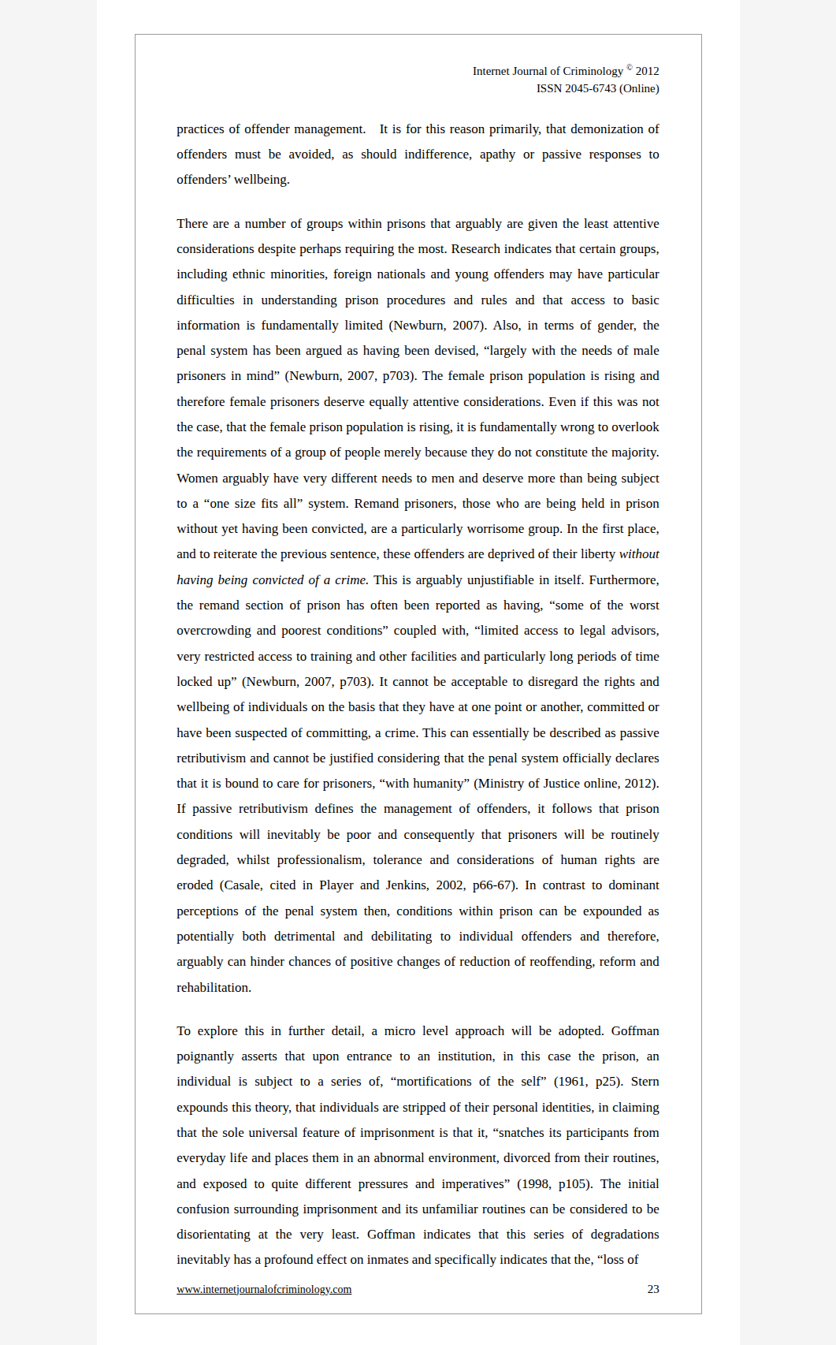Internet Journal of Criminology © 2012
ISSN 2045-6743 (Online)
practices of offender management. It is for this reason primarily, that demonization of offenders must be avoided, as should indifference, apathy or passive responses to offenders’ wellbeing.
There are a number of groups within prisons that arguably are given the least attentive considerations despite perhaps requiring the most. Research indicates that certain groups, including ethnic minorities, foreign nationals and young offenders may have particular difficulties in understanding prison procedures and rules and that access to basic information is fundamentally limited (Newburn, 2007). Also, in terms of gender, the penal system has been argued as having been devised, “largely with the needs of male prisoners in mind” (Newburn, 2007, p703). The female prison population is rising and therefore female prisoners deserve equally attentive considerations. Even if this was not the case, that the female prison population is rising, it is fundamentally wrong to overlook the requirements of a group of people merely because they do not constitute the majority. Women arguably have very different needs to men and deserve more than being subject to a “one size fits all” system. Remand prisoners, those who are being held in prison without yet having been convicted, are a particularly worrisome group. In the first place, and to reiterate the previous sentence, these offenders are deprived of their liberty without having being convicted of a crime. This is arguably unjustifiable in itself. Furthermore, the remand section of prison has often been reported as having, “some of the worst overcrowding and poorest conditions” coupled with, “limited access to legal advisors, very restricted access to training and other facilities and particularly long periods of time locked up” (Newburn, 2007, p703). It cannot be acceptable to disregard the rights and wellbeing of individuals on the basis that they have at one point or another, committed or have been suspected of committing, a crime. This can essentially be described as passive retributivism and cannot be justified considering that the penal system officially declares that it is bound to care for prisoners, “with humanity” (Ministry of Justice online, 2012). If passive retributivism defines the management of offenders, it follows that prison conditions will inevitably be poor and consequently that prisoners will be routinely degraded, whilst professionalism, tolerance and considerations of human rights are eroded (Casale, cited in Player and Jenkins, 2002, p66-67). In contrast to dominant perceptions of the penal system then, conditions within prison can be expounded as potentially both detrimental and debilitating to individual offenders and therefore, arguably can hinder chances of positive changes of reduction of reoffending, reform and rehabilitation.
To explore this in further detail, a micro level approach will be adopted. Goffman poignantly asserts that upon entrance to an institution, in this case the prison, an individual is subject to a series of, “mortifications of the self” (1961, p25). Stern expounds this theory, that individuals are stripped of their personal identities, in claiming that the sole universal feature of imprisonment is that it, “snatches its participants from everyday life and places them in an abnormal environment, divorced from their routines, and exposed to quite different pressures and imperatives” (1998, p105). The initial confusion surrounding imprisonment and its unfamiliar routines can be considered to be disorientating at the very least. Goffman indicates that this series of degradations inevitably has a profound effect on inmates and specifically indicates that the, “loss of
www.internetjournalofcriminology.com 23